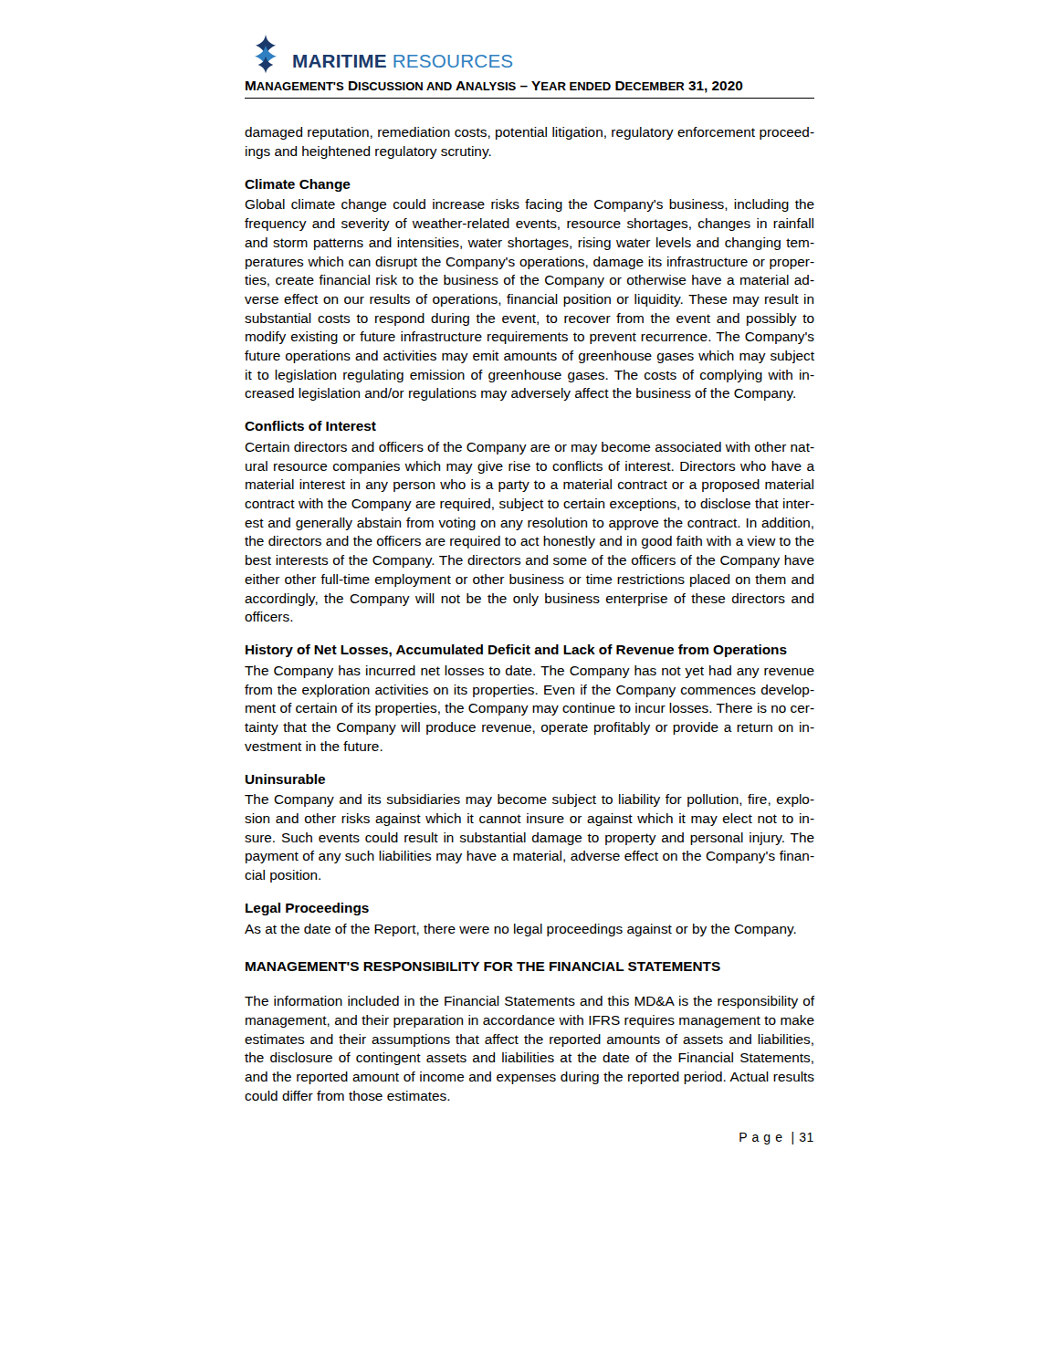MARITIME RESOURCES
Management's Discussion and Analysis – Year ended December 31, 2020
damaged reputation, remediation costs, potential litigation, regulatory enforcement proceedings and heightened regulatory scrutiny.
Climate Change
Global climate change could increase risks facing the Company's business, including the frequency and severity of weather-related events, resource shortages, changes in rainfall and storm patterns and intensities, water shortages, rising water levels and changing temperatures which can disrupt the Company's operations, damage its infrastructure or properties, create financial risk to the business of the Company or otherwise have a material adverse effect on our results of operations, financial position or liquidity. These may result in substantial costs to respond during the event, to recover from the event and possibly to modify existing or future infrastructure requirements to prevent recurrence. The Company's future operations and activities may emit amounts of greenhouse gases which may subject it to legislation regulating emission of greenhouse gases. The costs of complying with increased legislation and/or regulations may adversely affect the business of the Company.
Conflicts of Interest
Certain directors and officers of the Company are or may become associated with other natural resource companies which may give rise to conflicts of interest. Directors who have a material interest in any person who is a party to a material contract or a proposed material contract with the Company are required, subject to certain exceptions, to disclose that interest and generally abstain from voting on any resolution to approve the contract. In addition, the directors and the officers are required to act honestly and in good faith with a view to the best interests of the Company. The directors and some of the officers of the Company have either other full-time employment or other business or time restrictions placed on them and accordingly, the Company will not be the only business enterprise of these directors and officers.
History of Net Losses, Accumulated Deficit and Lack of Revenue from Operations
The Company has incurred net losses to date. The Company has not yet had any revenue from the exploration activities on its properties. Even if the Company commences development of certain of its properties, the Company may continue to incur losses. There is no certainty that the Company will produce revenue, operate profitably or provide a return on investment in the future.
Uninsurable
The Company and its subsidiaries may become subject to liability for pollution, fire, explosion and other risks against which it cannot insure or against which it may elect not to insure. Such events could result in substantial damage to property and personal injury. The payment of any such liabilities may have a material, adverse effect on the Company's financial position.
Legal Proceedings
As at the date of the Report, there were no legal proceedings against or by the Company.
MANAGEMENT'S RESPONSIBILITY FOR THE FINANCIAL STATEMENTS
The information included in the Financial Statements and this MD&A is the responsibility of management, and their preparation in accordance with IFRS requires management to make estimates and their assumptions that affect the reported amounts of assets and liabilities, the disclosure of contingent assets and liabilities at the date of the Financial Statements, and the reported amount of income and expenses during the reported period. Actual results could differ from those estimates.
P a g e | 31